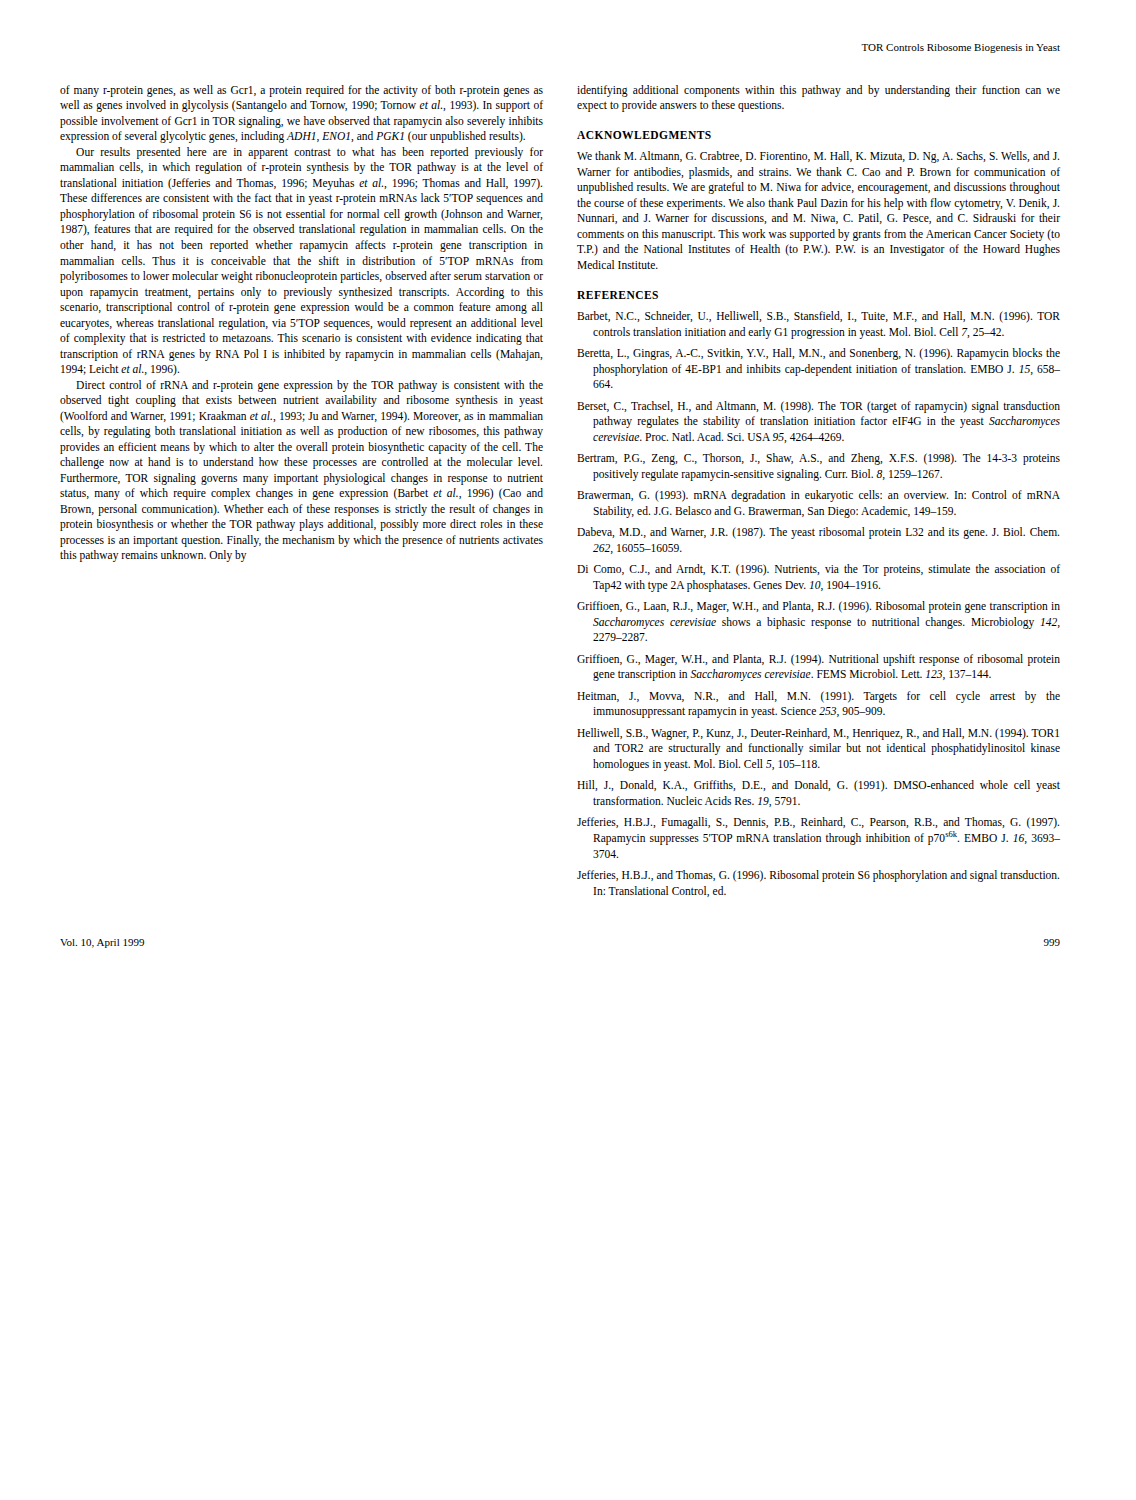TOR Controls Ribosome Biogenesis in Yeast
of many r-protein genes, as well as Gcr1, a protein required for the activity of both r-protein genes as well as genes involved in glycolysis (Santangelo and Tornow, 1990; Tornow et al., 1993). In support of possible involvement of Gcr1 in TOR signaling, we have observed that rapamycin also severely inhibits expression of several glycolytic genes, including ADH1, ENO1, and PGK1 (our unpublished results).
Our results presented here are in apparent contrast to what has been reported previously for mammalian cells, in which regulation of r-protein synthesis by the TOR pathway is at the level of translational initiation (Jefferies and Thomas, 1996; Meyuhas et al., 1996; Thomas and Hall, 1997). These differences are consistent with the fact that in yeast r-protein mRNAs lack 5′TOP sequences and phosphorylation of ribosomal protein S6 is not essential for normal cell growth (Johnson and Warner, 1987), features that are required for the observed translational regulation in mammalian cells. On the other hand, it has not been reported whether rapamycin affects r-protein gene transcription in mammalian cells. Thus it is conceivable that the shift in distribution of 5′TOP mRNAs from polyribosomes to lower molecular weight ribonucleoprotein particles, observed after serum starvation or upon rapamycin treatment, pertains only to previously synthesized transcripts. According to this scenario, transcriptional control of r-protein gene expression would be a common feature among all eucaryotes, whereas translational regulation, via 5′TOP sequences, would represent an additional level of complexity that is restricted to metazoans. This scenario is consistent with evidence indicating that transcription of rRNA genes by RNA Pol I is inhibited by rapamycin in mammalian cells (Mahajan, 1994; Leicht et al., 1996).
Direct control of rRNA and r-protein gene expression by the TOR pathway is consistent with the observed tight coupling that exists between nutrient availability and ribosome synthesis in yeast (Woolford and Warner, 1991; Kraakman et al., 1993; Ju and Warner, 1994). Moreover, as in mammalian cells, by regulating both translational initiation as well as production of new ribosomes, this pathway provides an efficient means by which to alter the overall protein biosynthetic capacity of the cell. The challenge now at hand is to understand how these processes are controlled at the molecular level. Furthermore, TOR signaling governs many important physiological changes in response to nutrient status, many of which require complex changes in gene expression (Barbet et al., 1996) (Cao and Brown, personal communication). Whether each of these responses is strictly the result of changes in protein biosynthesis or whether the TOR pathway plays additional, possibly more direct roles in these processes is an important question. Finally, the mechanism by which the presence of nutrients activates this pathway remains unknown. Only by
identifying additional components within this pathway and by understanding their function can we expect to provide answers to these questions.
Acknowledgments
We thank M. Altmann, G. Crabtree, D. Fiorentino, M. Hall, K. Mizuta, D. Ng, A. Sachs, S. Wells, and J. Warner for antibodies, plasmids, and strains. We thank C. Cao and P. Brown for communication of unpublished results. We are grateful to M. Niwa for advice, encouragement, and discussions throughout the course of these experiments. We also thank Paul Dazin for his help with flow cytometry, V. Denik, J. Nunnari, and J. Warner for discussions, and M. Niwa, C. Patil, G. Pesce, and C. Sidrauski for their comments on this manuscript. This work was supported by grants from the American Cancer Society (to T.P.) and the National Institutes of Health (to P.W.). P.W. is an Investigator of the Howard Hughes Medical Institute.
References
Barbet, N.C., Schneider, U., Helliwell, S.B., Stansfield, I., Tuite, M.F., and Hall, M.N. (1996). TOR controls translation initiation and early G1 progression in yeast. Mol. Biol. Cell 7, 25–42.
Beretta, L., Gingras, A.-C., Svitkin, Y.V., Hall, M.N., and Sonenberg, N. (1996). Rapamycin blocks the phosphorylation of 4E-BP1 and inhibits cap-dependent initiation of translation. EMBO J. 15, 658–664.
Berset, C., Trachsel, H., and Altmann, M. (1998). The TOR (target of rapamycin) signal transduction pathway regulates the stability of translation initiation factor eIF4G in the yeast Saccharomyces cerevisiae. Proc. Natl. Acad. Sci. USA 95, 4264–4269.
Bertram, P.G., Zeng, C., Thorson, J., Shaw, A.S., and Zheng, X.F.S. (1998). The 14-3-3 proteins positively regulate rapamycin-sensitive signaling. Curr. Biol. 8, 1259–1267.
Brawerman, G. (1993). mRNA degradation in eukaryotic cells: an overview. In: Control of mRNA Stability, ed. J.G. Belasco and G. Brawerman, San Diego: Academic, 149–159.
Dabeva, M.D., and Warner, J.R. (1987). The yeast ribosomal protein L32 and its gene. J. Biol. Chem. 262, 16055–16059.
Di Como, C.J., and Arndt, K.T. (1996). Nutrients, via the Tor proteins, stimulate the association of Tap42 with type 2A phosphatases. Genes Dev. 10, 1904–1916.
Griffioen, G., Laan, R.J., Mager, W.H., and Planta, R.J. (1996). Ribosomal protein gene transcription in Saccharomyces cerevisiae shows a biphasic response to nutritional changes. Microbiology 142, 2279–2287.
Griffioen, G., Mager, W.H., and Planta, R.J. (1994). Nutritional upshift response of ribosomal protein gene transcription in Saccharomyces cerevisiae. FEMS Microbiol. Lett. 123, 137–144.
Heitman, J., Movva, N.R., and Hall, M.N. (1991). Targets for cell cycle arrest by the immunosuppressant rapamycin in yeast. Science 253, 905–909.
Helliwell, S.B., Wagner, P., Kunz, J., Deuter-Reinhard, M., Henriquez, R., and Hall, M.N. (1994). TOR1 and TOR2 are structurally and functionally similar but not identical phosphatidylinositol kinase homologues in yeast. Mol. Biol. Cell 5, 105–118.
Hill, J., Donald, K.A., Griffiths, D.E., and Donald, G. (1991). DMSO-enhanced whole cell yeast transformation. Nucleic Acids Res. 19, 5791.
Jefferies, H.B.J., Fumagalli, S., Dennis, P.B., Reinhard, C., Pearson, R.B., and Thomas, G. (1997). Rapamycin suppresses 5′TOP mRNA translation through inhibition of p70s6k. EMBO J. 16, 3693–3704.
Jefferies, H.B.J., and Thomas, G. (1996). Ribosomal protein S6 phosphorylation and signal transduction. In: Translational Control, ed.
Vol. 10, April 1999 999